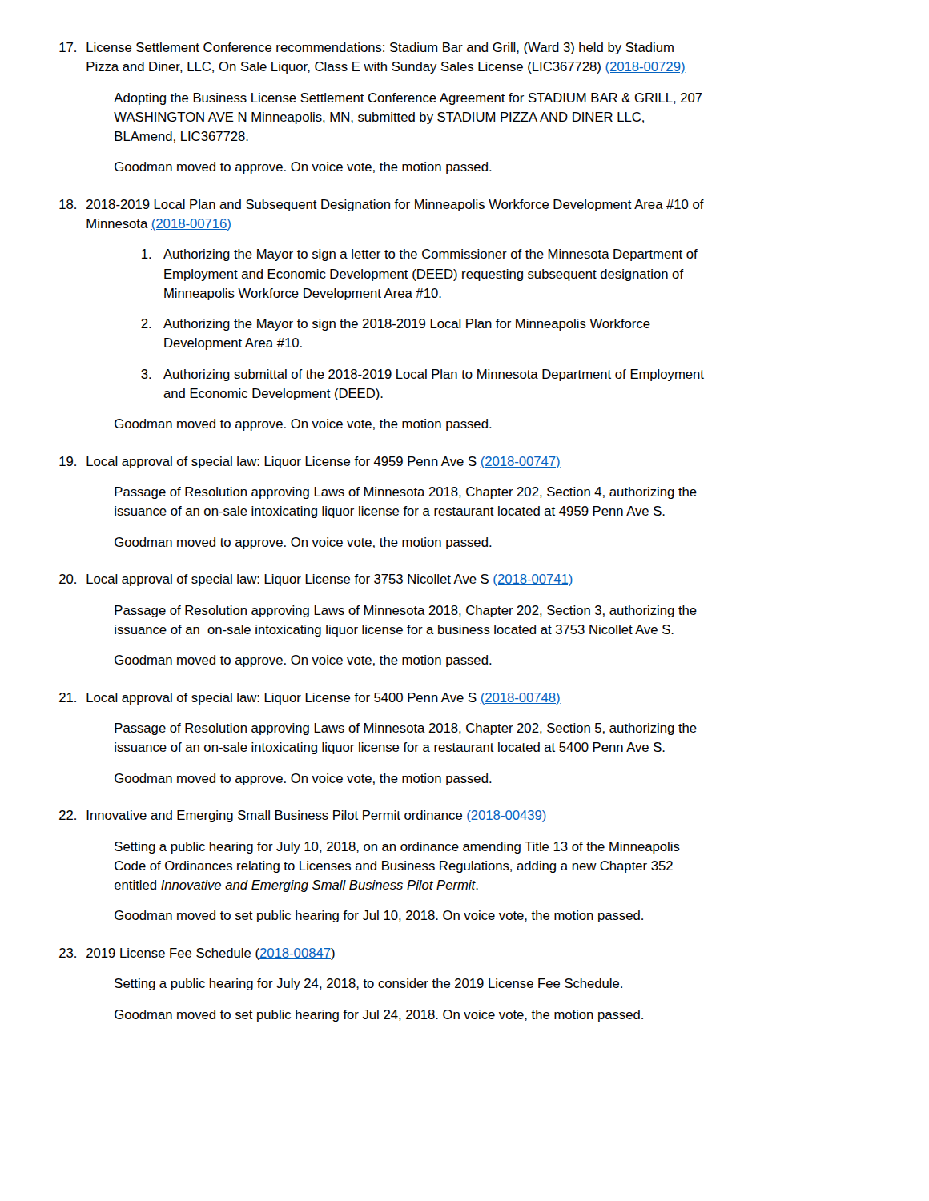License Settlement Conference recommendations: Stadium Bar and Grill, (Ward 3) held by Stadium Pizza and Diner, LLC, On Sale Liquor, Class E with Sunday Sales License (LIC367728) (2018-00729)
Adopting the Business License Settlement Conference Agreement for STADIUM BAR & GRILL, 207 WASHINGTON AVE N Minneapolis, MN, submitted by STADIUM PIZZA AND DINER LLC, BLAmend, LIC367728.
Goodman moved to approve. On voice vote, the motion passed.
2018-2019 Local Plan and Subsequent Designation for Minneapolis Workforce Development Area #10 of Minnesota (2018-00716)
Authorizing the Mayor to sign a letter to the Commissioner of the Minnesota Department of Employment and Economic Development (DEED) requesting subsequent designation of Minneapolis Workforce Development Area #10.
Authorizing the Mayor to sign the 2018-2019 Local Plan for Minneapolis Workforce Development Area #10.
Authorizing submittal of the 2018-2019 Local Plan to Minnesota Department of Employment and Economic Development (DEED).
Goodman moved to approve. On voice vote, the motion passed.
Local approval of special law: Liquor License for 4959 Penn Ave S (2018-00747)
Passage of Resolution approving Laws of Minnesota 2018, Chapter 202, Section 4, authorizing the issuance of an on-sale intoxicating liquor license for a restaurant located at 4959 Penn Ave S.
Goodman moved to approve. On voice vote, the motion passed.
Local approval of special law: Liquor License for 3753 Nicollet Ave S (2018-00741)
Passage of Resolution approving Laws of Minnesota 2018, Chapter 202, Section 3, authorizing the issuance of an on-sale intoxicating liquor license for a business located at 3753 Nicollet Ave S.
Goodman moved to approve. On voice vote, the motion passed.
Local approval of special law: Liquor License for 5400 Penn Ave S (2018-00748)
Passage of Resolution approving Laws of Minnesota 2018, Chapter 202, Section 5, authorizing the issuance of an on-sale intoxicating liquor license for a restaurant located at 5400 Penn Ave S.
Goodman moved to approve. On voice vote, the motion passed.
Innovative and Emerging Small Business Pilot Permit ordinance (2018-00439)
Setting a public hearing for July 10, 2018, on an ordinance amending Title 13 of the Minneapolis Code of Ordinances relating to Licenses and Business Regulations, adding a new Chapter 352 entitled Innovative and Emerging Small Business Pilot Permit.
Goodman moved to set public hearing for Jul 10, 2018. On voice vote, the motion passed.
2019 License Fee Schedule (2018-00847)
Setting a public hearing for July 24, 2018, to consider the 2019 License Fee Schedule.
Goodman moved to set public hearing for Jul 24, 2018. On voice vote, the motion passed.